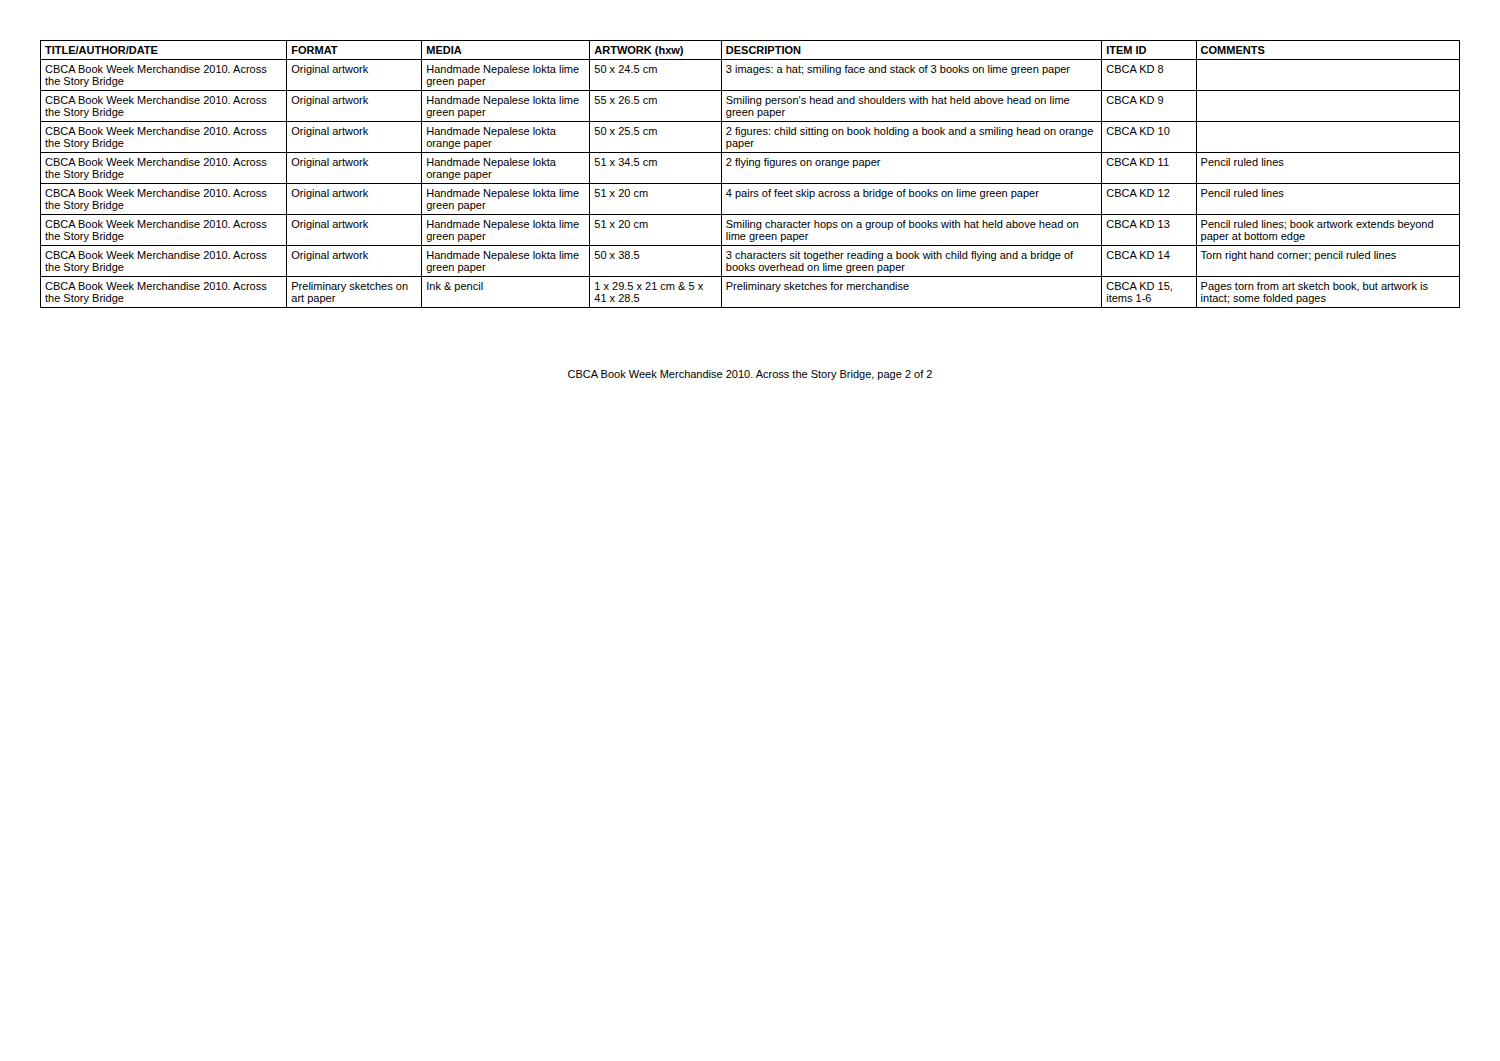| TITLE/AUTHOR/DATE | FORMAT | MEDIA | ARTWORK (hxw) | DESCRIPTION | ITEM ID | COMMENTS |
| --- | --- | --- | --- | --- | --- | --- |
| CBCA Book Week Merchandise 2010. Across the Story Bridge | Original artwork | Handmade Nepalese lokta lime green paper | 50 x 24.5 cm | 3 images: a hat; smiling face and stack of 3 books on lime green paper | CBCA KD 8 | |
| CBCA Book Week Merchandise 2010. Across the Story Bridge | Original artwork | Handmade Nepalese lokta lime green paper | 55 x 26.5 cm | Smiling person's head and shoulders with hat held above head on lime green paper | CBCA KD 9 | |
| CBCA Book Week Merchandise 2010. Across the Story Bridge | Original artwork | Handmade Nepalese lokta orange paper | 50 x 25.5 cm | 2 figures: child sitting on book holding a book and a smiling head on orange paper | CBCA KD 10 | |
| CBCA Book Week Merchandise 2010. Across the Story Bridge | Original artwork | Handmade Nepalese lokta orange paper | 51 x 34.5 cm | 2 flying figures on orange paper | CBCA KD 11 | Pencil ruled lines |
| CBCA Book Week Merchandise 2010. Across the Story Bridge | Original artwork | Handmade Nepalese lokta lime green paper | 51 x 20 cm | 4 pairs of feet skip across a bridge of books on lime green paper | CBCA KD 12 | Pencil ruled lines |
| CBCA Book Week Merchandise 2010. Across the Story Bridge | Original artwork | Handmade Nepalese lokta lime green paper | 51 x 20 cm | Smiling character hops on a group of books with hat held above head on lime green paper | CBCA KD 13 | Pencil ruled lines; book artwork extends beyond paper at bottom edge |
| CBCA Book Week Merchandise 2010. Across the Story Bridge | Original artwork | Handmade Nepalese lokta lime green paper | 50 x 38.5 | 3 characters sit together reading a book with child flying and a bridge of books overhead on lime green paper | CBCA KD 14 | Torn right hand corner; pencil ruled lines |
| CBCA Book Week Merchandise 2010. Across the Story Bridge | Preliminary sketches on art paper | Ink & pencil | 1 x 29.5 x 21 cm & 5 x 41 x 28.5 | Preliminary sketches for merchandise | CBCA KD 15, items 1-6 | Pages torn from art sketch book, but artwork is intact; some folded pages |
CBCA Book Week Merchandise 2010. Across the Story Bridge, page 2 of 2